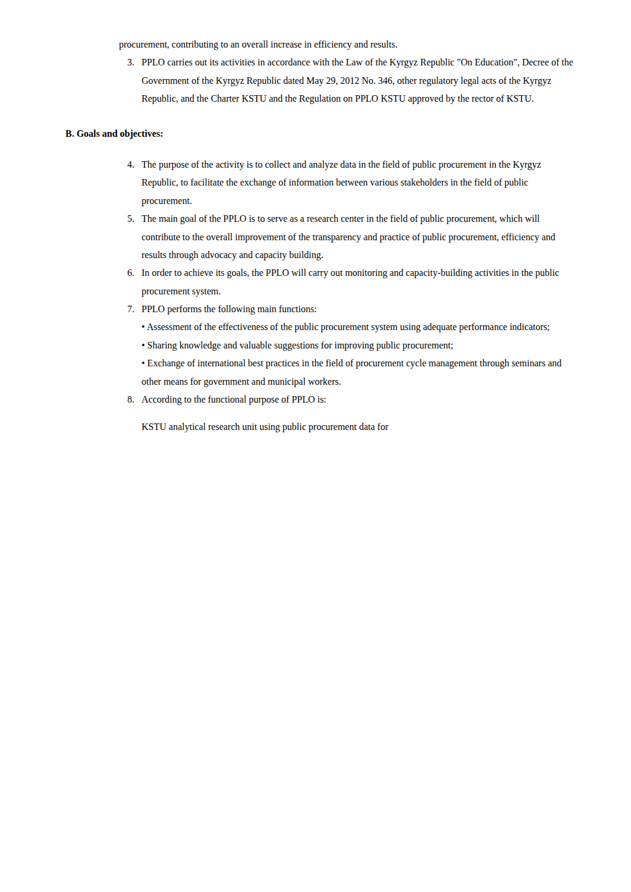procurement, contributing to an overall increase in efficiency and results.
PPLO carries out its activities in accordance with the Law of the Kyrgyz Republic "On Education", Decree of the Government of the Kyrgyz Republic dated May 29, 2012 No. 346, other regulatory legal acts of the Kyrgyz Republic, and the Charter KSTU and the Regulation on PPLO KSTU approved by the rector of KSTU.
B. Goals and objectives:
The purpose of the activity is to collect and analyze data in the field of public procurement in the Kyrgyz Republic, to facilitate the exchange of information between various stakeholders in the field of public procurement.
The main goal of the PPLO is to serve as a research center in the field of public procurement, which will contribute to the overall improvement of the transparency and practice of public procurement, efficiency and results through advocacy and capacity building.
In order to achieve its goals, the PPLO will carry out monitoring and capacity-building activities in the public procurement system.
PPLO performs the following main functions:
• Assessment of the effectiveness of the public procurement system using adequate performance indicators;
• Sharing knowledge and valuable suggestions for improving public procurement;
• Exchange of international best practices in the field of procurement cycle management through seminars and other means for government and municipal workers.
According to the functional purpose of PPLO is:
KSTU analytical research unit using public procurement data for